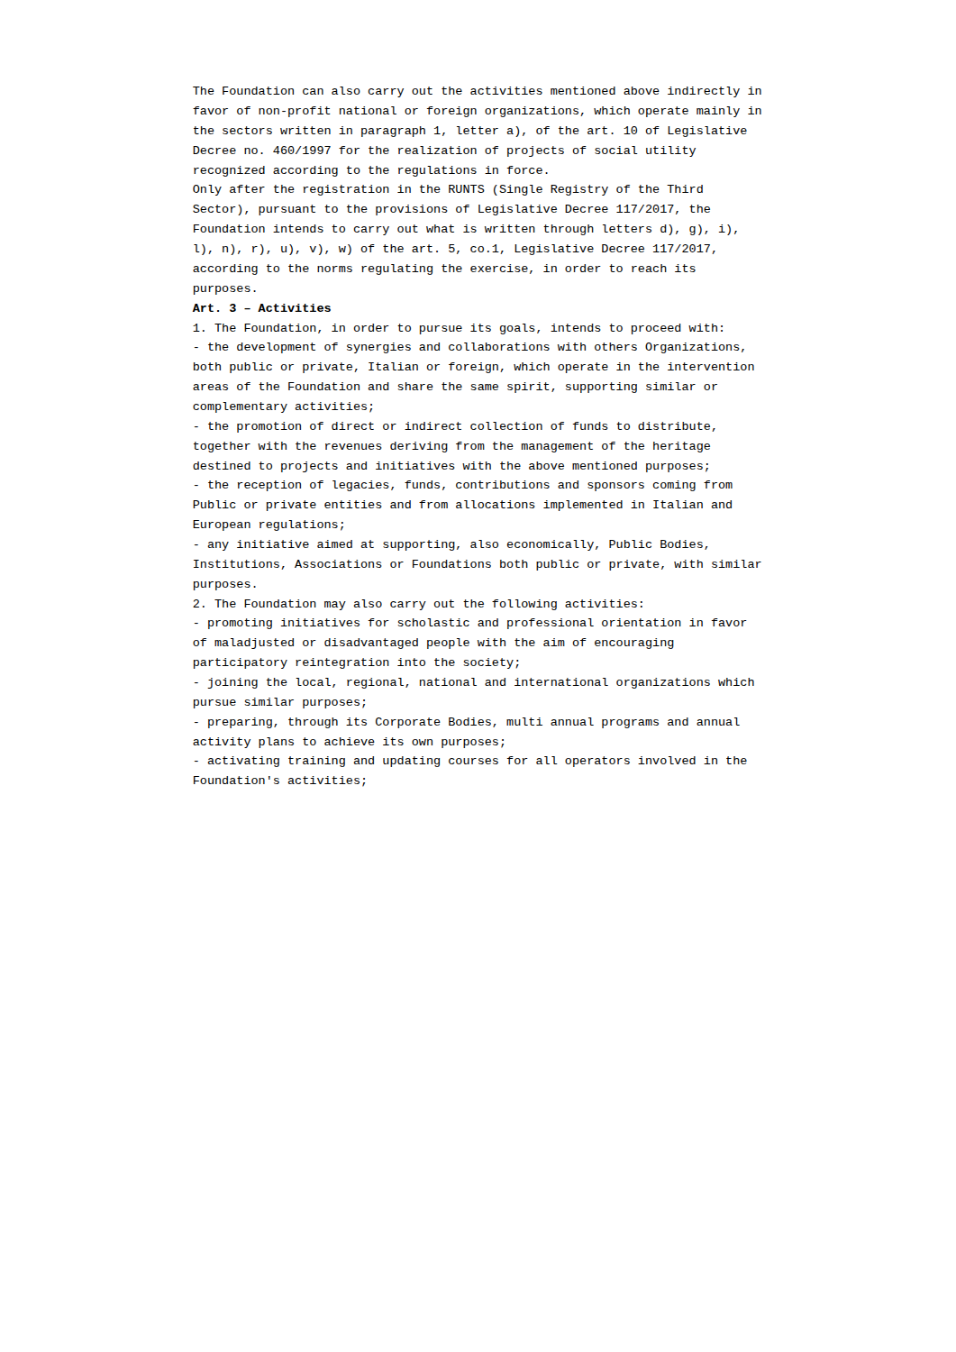The Foundation can also carry out the activities mentioned above indirectly in favor of non-profit national or foreign organizations, which operate mainly in the sectors written in paragraph 1, letter a), of the art. 10 of Legislative Decree no. 460/1997 for the realization of projects of social utility recognized according to the regulations in force.
Only after the registration in the RUNTS (Single Registry of the Third Sector), pursuant to the provisions of Legislative Decree 117/2017, the Foundation intends to carry out what is written through letters d), g), i), l), n), r), u), v), w) of the art. 5, co.1, Legislative Decree 117/2017, according to the norms regulating the exercise, in order to reach its purposes.
Art. 3 – Activities
1. The Foundation, in order to pursue its goals, intends to proceed with:
- the development of synergies and collaborations with others Organizations, both public or private, Italian or foreign, which operate in the intervention areas of the Foundation and share the same spirit, supporting similar or complementary activities;
- the promotion of direct or indirect collection of funds to distribute, together with the revenues deriving from the management of the heritage destined to projects and initiatives with the above mentioned purposes;
- the reception of legacies, funds, contributions and sponsors coming from Public or private entities and from allocations implemented in Italian and European regulations;
- any initiative aimed at supporting, also economically, Public Bodies, Institutions, Associations or Foundations both public or private, with similar purposes.
2. The Foundation may also carry out the following activities:
- promoting initiatives for scholastic and professional orientation in favor of maladjusted or disadvantaged people with the aim of encouraging participatory reintegration into the society;
- joining the local, regional, national and international organizations which pursue similar purposes;
- preparing, through its Corporate Bodies, multi annual programs and annual activity plans to achieve its own purposes;
- activating training and updating courses for all operators involved in the Foundation's activities;